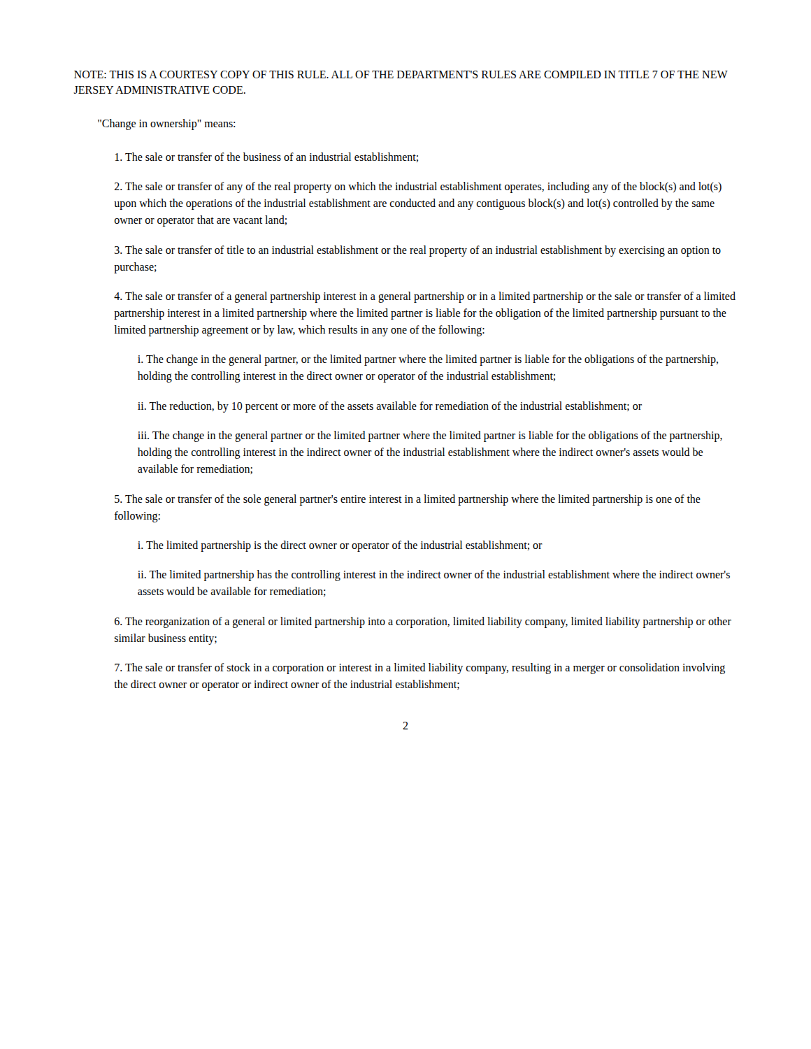NOTE: THIS IS A COURTESY COPY OF THIS RULE. ALL OF THE DEPARTMENT'S RULES ARE COMPILED IN TITLE 7 OF THE NEW JERSEY ADMINISTRATIVE CODE.
"Change in ownership" means:
1. The sale or transfer of the business of an industrial establishment;
2. The sale or transfer of any of the real property on which the industrial establishment operates, including any of the block(s) and lot(s) upon which the operations of the industrial establishment are conducted and any contiguous block(s) and lot(s) controlled by the same owner or operator that are vacant land;
3. The sale or transfer of title to an industrial establishment or the real property of an industrial establishment by exercising an option to purchase;
4. The sale or transfer of a general partnership interest in a general partnership or in a limited partnership or the sale or transfer of a limited partnership interest in a limited partnership where the limited partner is liable for the obligation of the limited partnership pursuant to the limited partnership agreement or by law, which results in any one of the following:
i. The change in the general partner, or the limited partner where the limited partner is liable for the obligations of the partnership, holding the controlling interest in the direct owner or operator of the industrial establishment;
ii. The reduction, by 10 percent or more of the assets available for remediation of the industrial establishment; or
iii. The change in the general partner or the limited partner where the limited partner is liable for the obligations of the partnership, holding the controlling interest in the indirect owner of the industrial establishment where the indirect owner's assets would be available for remediation;
5. The sale or transfer of the sole general partner's entire interest in a limited partnership where the limited partnership is one of the following:
i. The limited partnership is the direct owner or operator of the industrial establishment; or
ii. The limited partnership has the controlling interest in the indirect owner of the industrial establishment where the indirect owner's assets would be available for remediation;
6. The reorganization of a general or limited partnership into a corporation, limited liability company, limited liability partnership or other similar business entity;
7. The sale or transfer of stock in a corporation or interest in a limited liability company, resulting in a merger or consolidation involving the direct owner or operator or indirect owner of the industrial establishment;
2